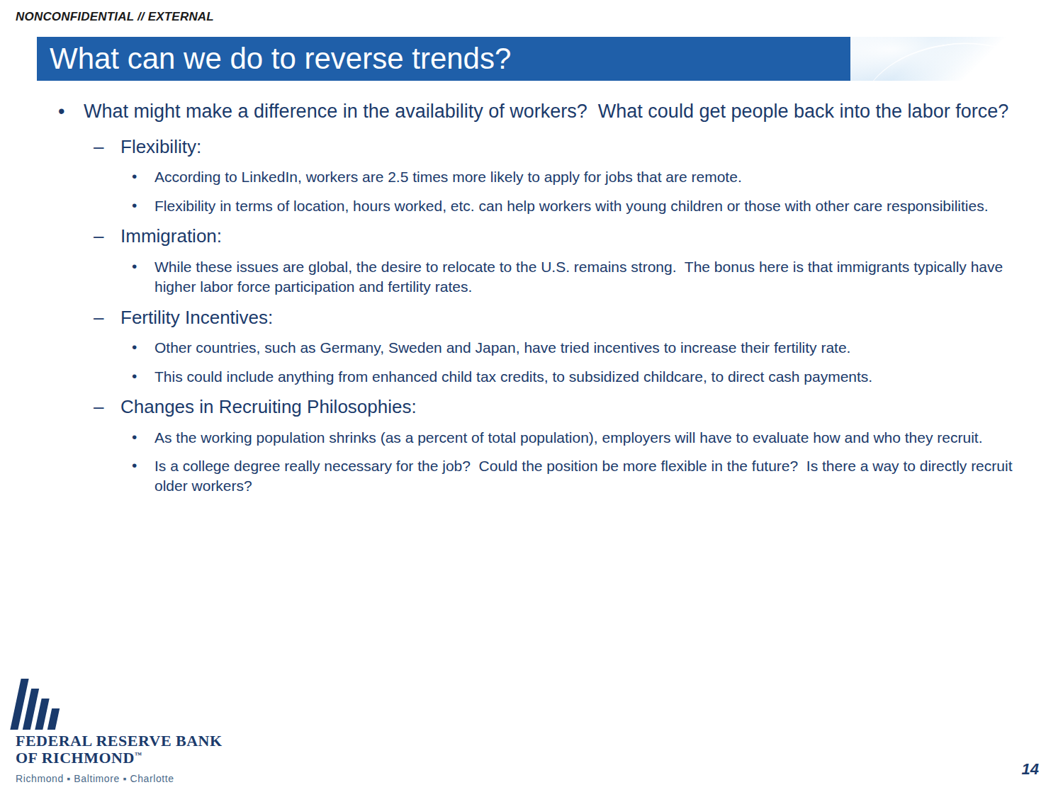NONCONFIDENTIAL // EXTERNAL
What can we do to reverse trends?
What might make a difference in the availability of workers? What could get people back into the labor force?
Flexibility:
According to LinkedIn, workers are 2.5 times more likely to apply for jobs that are remote.
Flexibility in terms of location, hours worked, etc. can help workers with young children or those with other care responsibilities.
Immigration:
While these issues are global, the desire to relocate to the U.S. remains strong. The bonus here is that immigrants typically have higher labor force participation and fertility rates.
Fertility Incentives:
Other countries, such as Germany, Sweden and Japan, have tried incentives to increase their fertility rate.
This could include anything from enhanced child tax credits, to subsidized childcare, to direct cash payments.
Changes in Recruiting Philosophies:
As the working population shrinks (as a percent of total population), employers will have to evaluate how and who they recruit.
Is a college degree really necessary for the job? Could the position be more flexible in the future? Is there a way to directly recruit older workers?
FEDERAL RESERVE BANK
OF RICHMOND™
Richmond ▪ Baltimore ▪ Charlotte
14